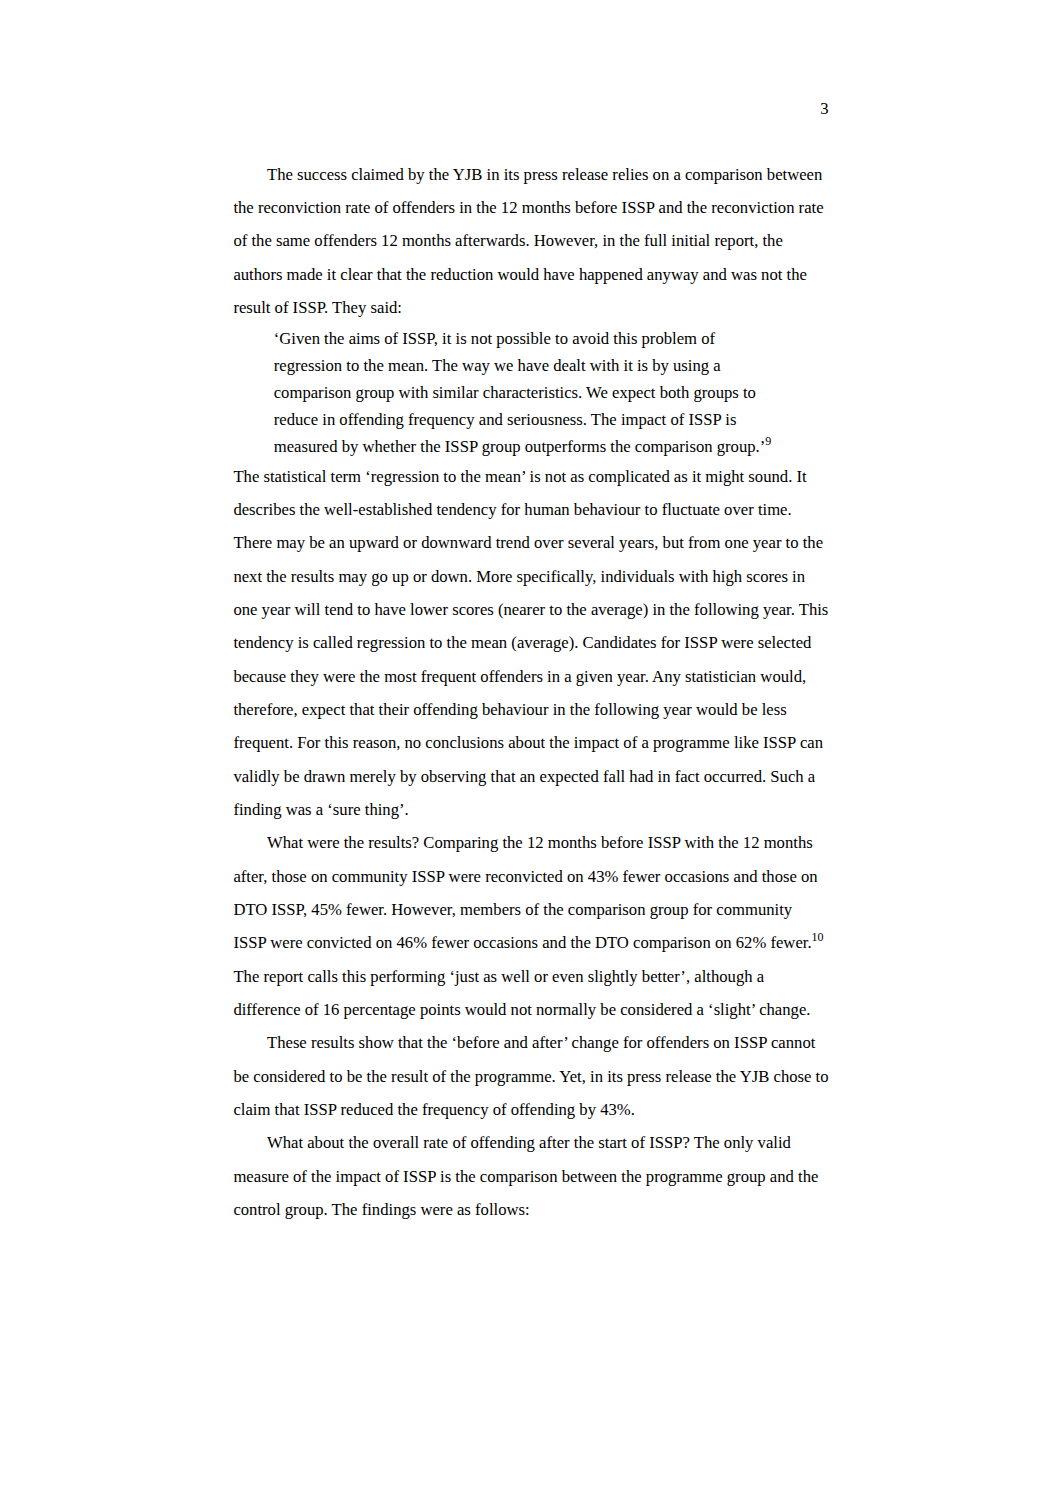3
The success claimed by the YJB in its press release relies on a comparison between the reconviction rate of offenders in the 12 months before ISSP and the reconviction rate of the same offenders 12 months afterwards. However, in the full initial report, the authors made it clear that the reduction would have happened anyway and was not the result of ISSP. They said:
‘Given the aims of ISSP, it is not possible to avoid this problem of regression to the mean. The way we have dealt with it is by using a comparison group with similar characteristics. We expect both groups to reduce in offending frequency and seriousness. The impact of ISSP is measured by whether the ISSP group outperforms the comparison group.’9
The statistical term ‘regression to the mean’ is not as complicated as it might sound. It describes the well-established tendency for human behaviour to fluctuate over time. There may be an upward or downward trend over several years, but from one year to the next the results may go up or down. More specifically, individuals with high scores in one year will tend to have lower scores (nearer to the average) in the following year. This tendency is called regression to the mean (average). Candidates for ISSP were selected because they were the most frequent offenders in a given year. Any statistician would, therefore, expect that their offending behaviour in the following year would be less frequent. For this reason, no conclusions about the impact of a programme like ISSP can validly be drawn merely by observing that an expected fall had in fact occurred. Such a finding was a ‘sure thing’.
What were the results? Comparing the 12 months before ISSP with the 12 months after, those on community ISSP were reconvicted on 43% fewer occasions and those on DTO ISSP, 45% fewer. However, members of the comparison group for community ISSP were convicted on 46% fewer occasions and the DTO comparison on 62% fewer.10 The report calls this performing ‘just as well or even slightly better’, although a difference of 16 percentage points would not normally be considered a ‘slight’ change.
These results show that the ‘before and after’ change for offenders on ISSP cannot be considered to be the result of the programme. Yet, in its press release the YJB chose to claim that ISSP reduced the frequency of offending by 43%.
What about the overall rate of offending after the start of ISSP? The only valid measure of the impact of ISSP is the comparison between the programme group and the control group. The findings were as follows: